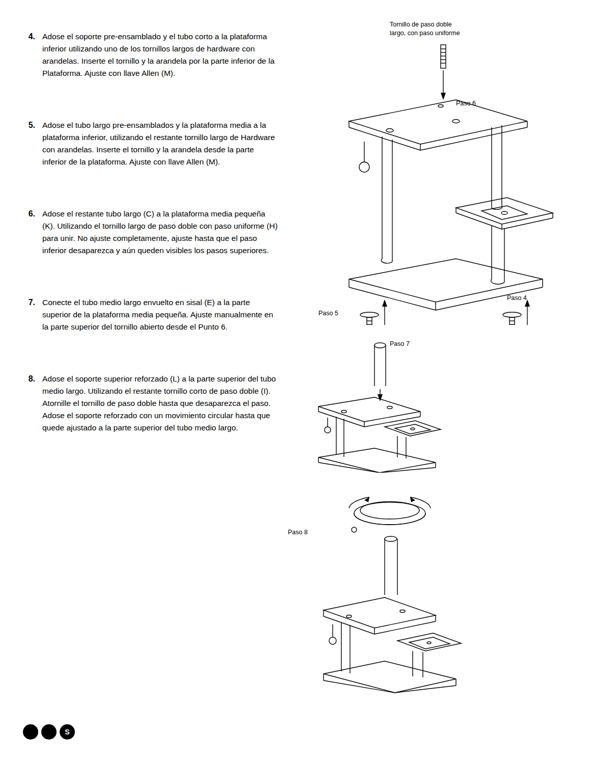4. Adose el soporte pre-ensamblado y el tubo corto a la plataforma inferior utilizando uno de los tornillos largos de hardware con arandelas. Inserte el tornillo y la arandela por la parte inferior de la Plataforma. Ajuste con llave Allen (M).
5. Adose el tubo largo pre-ensamblados y la plataforma media a la plataforma inferior, utilizando el restante tornillo largo de Hardware con arandelas. Inserte el tornillo y la arandela desde la parte inferior de la plataforma. Ajuste con llave Allen (M).
6. Adose el restante tubo largo (C) a la plataforma media pequeña (K). Utilizando el tornillo largo de paso doble con paso uniforme (H) para unir. No ajuste completamente, ajuste hasta que el paso inferior desaparezca y aún queden visibles los pasos superiores.
7. Conecte el tubo medio largo envuelto en sisal (E) a la parte superior de la plataforma media pequeña. Ajuste manualmente en la parte superior del tornillo abierto desde el Punto 6.
8. Adose el soporte superior reforzado (L) a la parte superior del tubo medio largo. Utilizando el restante tornillo corto de paso doble (I). Atornille el tornillo de paso doble hasta que desaparezca el paso. Adose el soporte reforzado con un movimiento circular hasta que quede ajustado a la parte superior del tubo medio largo.
Tornillo de paso doble
largo, con paso uniforme
Paso 6 Paso 4 Paso 5
Paso 7
Paso 8
S